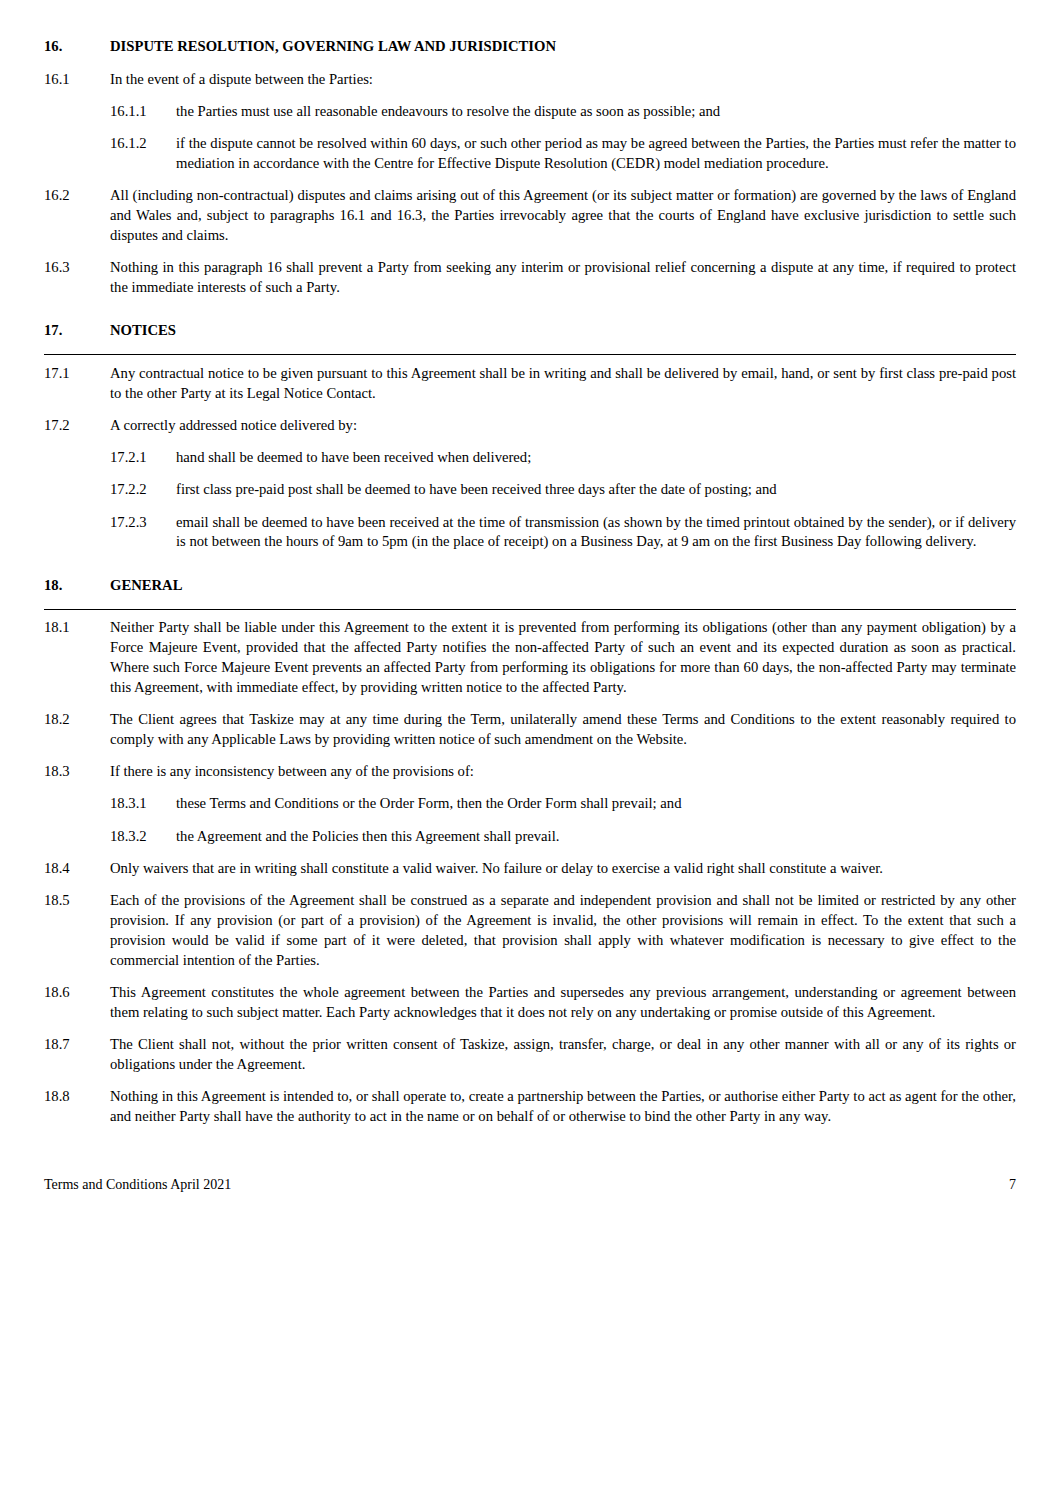16. Dispute Resolution, Governing Law and Jurisdiction
16.1 In the event of a dispute between the Parties:
16.1.1 the Parties must use all reasonable endeavours to resolve the dispute as soon as possible; and
16.1.2 if the dispute cannot be resolved within 60 days, or such other period as may be agreed between the Parties, the Parties must refer the matter to mediation in accordance with the Centre for Effective Dispute Resolution (CEDR) model mediation procedure.
16.2 All (including non-contractual) disputes and claims arising out of this Agreement (or its subject matter or formation) are governed by the laws of England and Wales and, subject to paragraphs 16.1 and 16.3, the Parties irrevocably agree that the courts of England have exclusive jurisdiction to settle such disputes and claims.
16.3 Nothing in this paragraph 16 shall prevent a Party from seeking any interim or provisional relief concerning a dispute at any time, if required to protect the immediate interests of such a Party.
17. Notices
17.1 Any contractual notice to be given pursuant to this Agreement shall be in writing and shall be delivered by email, hand, or sent by first class pre-paid post to the other Party at its Legal Notice Contact.
17.2 A correctly addressed notice delivered by:
17.2.1 hand shall be deemed to have been received when delivered;
17.2.2 first class pre-paid post shall be deemed to have been received three days after the date of posting; and
17.2.3 email shall be deemed to have been received at the time of transmission (as shown by the timed printout obtained by the sender), or if delivery is not between the hours of 9am to 5pm (in the place of receipt) on a Business Day, at 9 am on the first Business Day following delivery.
18. General
18.1 Neither Party shall be liable under this Agreement to the extent it is prevented from performing its obligations (other than any payment obligation) by a Force Majeure Event, provided that the affected Party notifies the non-affected Party of such an event and its expected duration as soon as practical. Where such Force Majeure Event prevents an affected Party from performing its obligations for more than 60 days, the non-affected Party may terminate this Agreement, with immediate effect, by providing written notice to the affected Party.
18.2 The Client agrees that Taskize may at any time during the Term, unilaterally amend these Terms and Conditions to the extent reasonably required to comply with any Applicable Laws by providing written notice of such amendment on the Website.
18.3 If there is any inconsistency between any of the provisions of:
18.3.1 these Terms and Conditions or the Order Form, then the Order Form shall prevail; and
18.3.2 the Agreement and the Policies then this Agreement shall prevail.
18.4 Only waivers that are in writing shall constitute a valid waiver. No failure or delay to exercise a valid right shall constitute a waiver.
18.5 Each of the provisions of the Agreement shall be construed as a separate and independent provision and shall not be limited or restricted by any other provision. If any provision (or part of a provision) of the Agreement is invalid, the other provisions will remain in effect. To the extent that such a provision would be valid if some part of it were deleted, that provision shall apply with whatever modification is necessary to give effect to the commercial intention of the Parties.
18.6 This Agreement constitutes the whole agreement between the Parties and supersedes any previous arrangement, understanding or agreement between them relating to such subject matter. Each Party acknowledges that it does not rely on any undertaking or promise outside of this Agreement.
18.7 The Client shall not, without the prior written consent of Taskize, assign, transfer, charge, or deal in any other manner with all or any of its rights or obligations under the Agreement.
18.8 Nothing in this Agreement is intended to, or shall operate to, create a partnership between the Parties, or authorise either Party to act as agent for the other, and neither Party shall have the authority to act in the name or on behalf of or otherwise to bind the other Party in any way.
Terms and Conditions April 2021 7